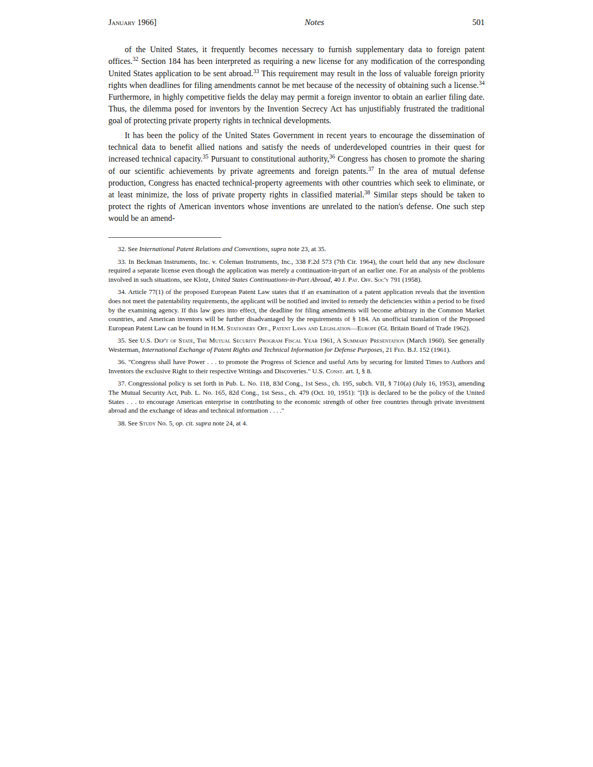January 1966]
Notes
501
of the United States, it frequently becomes necessary to furnish supplementary data to foreign patent offices.32 Section 184 has been interpreted as requiring a new license for any modification of the corresponding United States application to be sent abroad.33 This requirement may result in the loss of valuable foreign priority rights when deadlines for filing amendments cannot be met because of the necessity of obtaining such a license.34 Furthermore, in highly competitive fields the delay may permit a foreign inventor to obtain an earlier filing date. Thus, the dilemma posed for inventors by the Invention Secrecy Act has unjustifiably frustrated the traditional goal of protecting private property rights in technical developments.
It has been the policy of the United States Government in recent years to encourage the dissemination of technical data to benefit allied nations and satisfy the needs of underdeveloped countries in their quest for increased technical capacity.35 Pursuant to constitutional authority,36 Congress has chosen to promote the sharing of our scientific achievements by private agreements and foreign patents.37 In the area of mutual defense production, Congress has enacted technical-property agreements with other countries which seek to eliminate, or at least minimize, the loss of private property rights in classified material.38 Similar steps should be taken to protect the rights of American inventors whose inventions are unrelated to the nation's defense. One such step would be an amend-
See International Patent Relations and Conventions, supra note 23, at 35.
In Beckman Instruments, Inc. v. Coleman Instruments, Inc., 338 F.2d 573 (7th Cir. 1964), the court held that any new disclosure required a separate license even though the application was merely a continuation-in-part of an earlier one. For an analysis of the problems involved in such situations, see Klotz, United States Continuations-in-Part Abroad, 40 J. Pat. Off. Soc'y 791 (1958).
Article 77(1) of the proposed European Patent Law states that if an examination of a patent application reveals that the invention does not meet the patentability requirements, the applicant will be notified and invited to remedy the deficiencies within a period to be fixed by the examining agency. If this law goes into effect, the deadline for filing amendments will become arbitrary in the Common Market countries, and American inventors will be further disadvantaged by the requirements of § 184. An unofficial translation of the Proposed European Patent Law can be found in H.M. Stationery Off., Patent Laws and Legislation—Europe (Gt. Britain Board of Trade 1962).
See U.S. Dep't of State, The Mutual Security Program Fiscal Year 1961, A Summary Presentation (March 1960). See generally Westerman, International Exchange of Patent Rights and Technical Information for Defense Purposes, 21 Fed. B.J. 152 (1961).
"Congress shall have Power . . . to promote the Progress of Science and useful Arts by securing for limited Times to Authors and Inventors the exclusive Right to their respective Writings and Discoveries." U.S. Const. art. I, § 8.
Congressional policy is set forth in Pub. L. No. 118, 83d Cong., 1st Sess., ch. 195, subch. VII, § 710(a) (July 16, 1953), amending The Mutual Security Act, Pub. L. No. 165, 82d Cong., 1st Sess., ch. 479 (Oct. 10, 1951): "[I]t is declared to be the policy of the United States . . . to encourage American enterprise in contributing to the economic strength of other free countries through private investment abroad and the exchange of ideas and technical information . . . ."
See Study No. 5, op. cit. supra note 24, at 4.